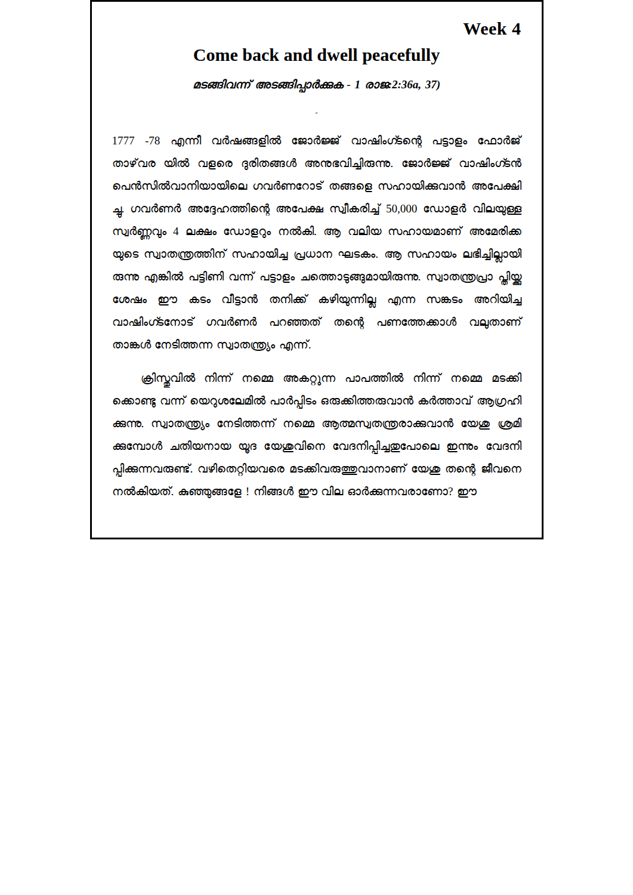Week 4
Come back and dwell peacefully
മടങ്ങിവന്ന് അടങ്ങിപ്പാർക്കുക - 1 രാജ:2:36a, 37)
1777 -78 എന്നീ വർഷങ്ങളിൽ ജോർജ്ജ് വാഷിംഗ്ടന്റെ പട്ടാളം ഫോർജ് താഴ്‌വര യിൽ വളരെ ദുരിതങ്ങൾ അനുഭവിച്ചിരുന്നു. ജോർജ്ജ് വാഷിംഗ്ടൻ പെൻസിൽവാനിയായിലെ ഗവർണറോട് തങ്ങളെ സഹായിക്കുവാൻ അപേക്ഷി ച്ചു. ഗവർണർ അദ്ദേഹത്തിന്റെ അപേക്ഷ സ്വീകരിച്ച് 50,000 ഡോളർ വിലയുള്ള സ്വർണ്ണവും 4 ലക്ഷം ഡോളറും നൽകി. ആ വലിയ സഹായമാണ് അമേരിക്ക യുടെ സ്വാതന്ത്രത്തിന് സഹായിച്ച പ്രധാന ഘടകം. ആ സഹായം ലഭിച്ചില്ലായി രുന്നു എങ്കിൽ പട്ടിണി വന്ന് പട്ടാളം ചത്തൊടുങ്ങുമായിരുന്നു. സ്വാതന്ത്രപ്രാ പ്തിയ്ക്കു ശേഷം ഈ കടം വീട്ടാൻ തനിക്ക് കഴിയുന്നില്ല എന്ന സങ്കടം അറിയിച്ച വാഷിംഗ്ടനോട് ഗവർണർ പറഞ്ഞത് തന്റെ പണത്തേക്കാൾ വലുതാണ് താങ്കൾ നേടിത്തന്ന സ്വാതന്ത്ര്യം എന്ന്.
ക്രിസ്തുവിൽ നിന്ന് നമ്മെ അകറ്റുന്ന പാപത്തിൽ നിന്ന് നമ്മെ മടക്കി ക്കൊണ്ടു വന്ന് യെറുശലേമിൽ പാർപ്പിടം ഒരുക്കിത്തരുവാൻ കർത്താവ് ആഗ്രഹി ക്കുന്നു. സ്വാതന്ത്ര്യം നേടിത്തന്ന് നമ്മെ ആത്മസ്വതന്ത്രരാക്കുവാൻ യേശു ശ്രമി ക്കുമ്പോൾ ചതിയനായ യൂദ യേശുവിനെ വേദനിപ്പിച്ചതുപോലെ ഇന്നും വേദനി പ്പിക്കുന്നവരുണ്ട്. വഴിതെറ്റിയവരെ മടക്കിവരുത്തുവാനാണ് യേശു തന്റെ ജീവനെ നൽകിയത്. കുഞ്ഞുങ്ങളേ ! നിങ്ങൾ ഈ വില ഓർക്കുന്നവരാണോ? ഈ